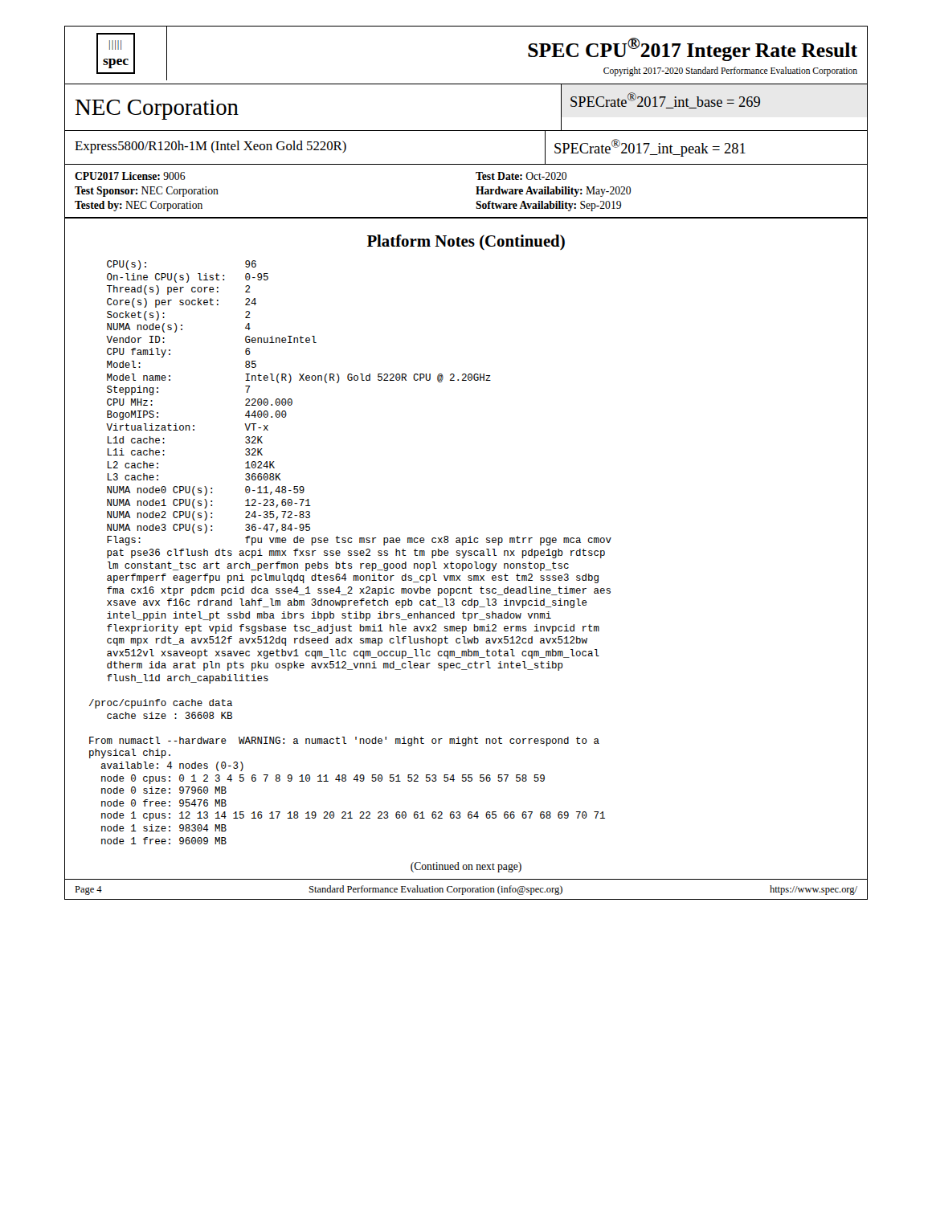|||||
spec
SPEC CPU®2017 Integer Rate Result
Copyright 2017-2020 Standard Performance Evaluation Corporation
NEC Corporation
SPECrate®2017_int_base = 269
Express5800/R120h-1M (Intel Xeon Gold 5220R)
SPECrate®2017_int_peak = 281
CPU2017 License: 9006
Test Sponsor: NEC Corporation
Tested by: NEC Corporation
Test Date: Oct-2020
Hardware Availability: May-2020
Software Availability: Sep-2019
Platform Notes (Continued)
     CPU(s):                96
     On-line CPU(s) list:   0-95
     Thread(s) per core:    2
     Core(s) per socket:    24
     Socket(s):             2
     NUMA node(s):          4
     Vendor ID:             GenuineIntel
     CPU family:            6
     Model:                 85
     Model name:            Intel(R) Xeon(R) Gold 5220R CPU @ 2.20GHz
     Stepping:              7
     CPU MHz:               2200.000
     BogoMIPS:              4400.00
     Virtualization:        VT-x
     L1d cache:             32K
     L1i cache:             32K
     L2 cache:              1024K
     L3 cache:              36608K
     NUMA node0 CPU(s):     0-11,48-59
     NUMA node1 CPU(s):     12-23,60-71
     NUMA node2 CPU(s):     24-35,72-83
     NUMA node3 CPU(s):     36-47,84-95
     Flags:                 fpu vme de pse tsc msr pae mce cx8 apic sep mtrr pge mca cmov
     pat pse36 clflush dts acpi mmx fxsr sse sse2 ss ht tm pbe syscall nx pdpe1gb rdtscp
     lm constant_tsc art arch_perfmon pebs bts rep_good nopl xtopology nonstop_tsc
     aperfmperf eagerfpu pni pclmulqdq dtes64 monitor ds_cpl vmx smx est tm2 ssse3 sdbg
     fma cx16 xtpr pdcm pcid dca sse4_1 sse4_2 x2apic movbe popcnt tsc_deadline_timer aes
     xsave avx f16c rdrand lahf_lm abm 3dnowprefetch epb cat_l3 cdp_l3 invpcid_single
     intel_ppin intel_pt ssbd mba ibrs ibpb stibp ibrs_enhanced tpr_shadow vnmi
     flexpriority ept vpid fsgsbase tsc_adjust bmi1 hle avx2 smep bmi2 erms invpcid rtm
     cqm mpx rdt_a avx512f avx512dq rdseed adx smap clflushopt clwb avx512cd avx512bw
     avx512vl xsaveopt xsavec xgetbv1 cqm_llc cqm_occup_llc cqm_mbm_total cqm_mbm_local
     dtherm ida arat pln pts pku ospke avx512_vnni md_clear spec_ctrl intel_stibp
     flush_l1d arch_capabilities

  /proc/cpuinfo cache data
     cache size : 36608 KB

  From numactl --hardware  WARNING: a numactl 'node' might or might not correspond to a
  physical chip.
    available: 4 nodes (0-3)
    node 0 cpus: 0 1 2 3 4 5 6 7 8 9 10 11 48 49 50 51 52 53 54 55 56 57 58 59
    node 0 size: 97960 MB
    node 0 free: 95476 MB
    node 1 cpus: 12 13 14 15 16 17 18 19 20 21 22 23 60 61 62 63 64 65 66 67 68 69 70 71
    node 1 size: 98304 MB
    node 1 free: 96009 MB
(Continued on next page)
Page 4
Standard Performance Evaluation Corporation (info@spec.org)
https://www.spec.org/